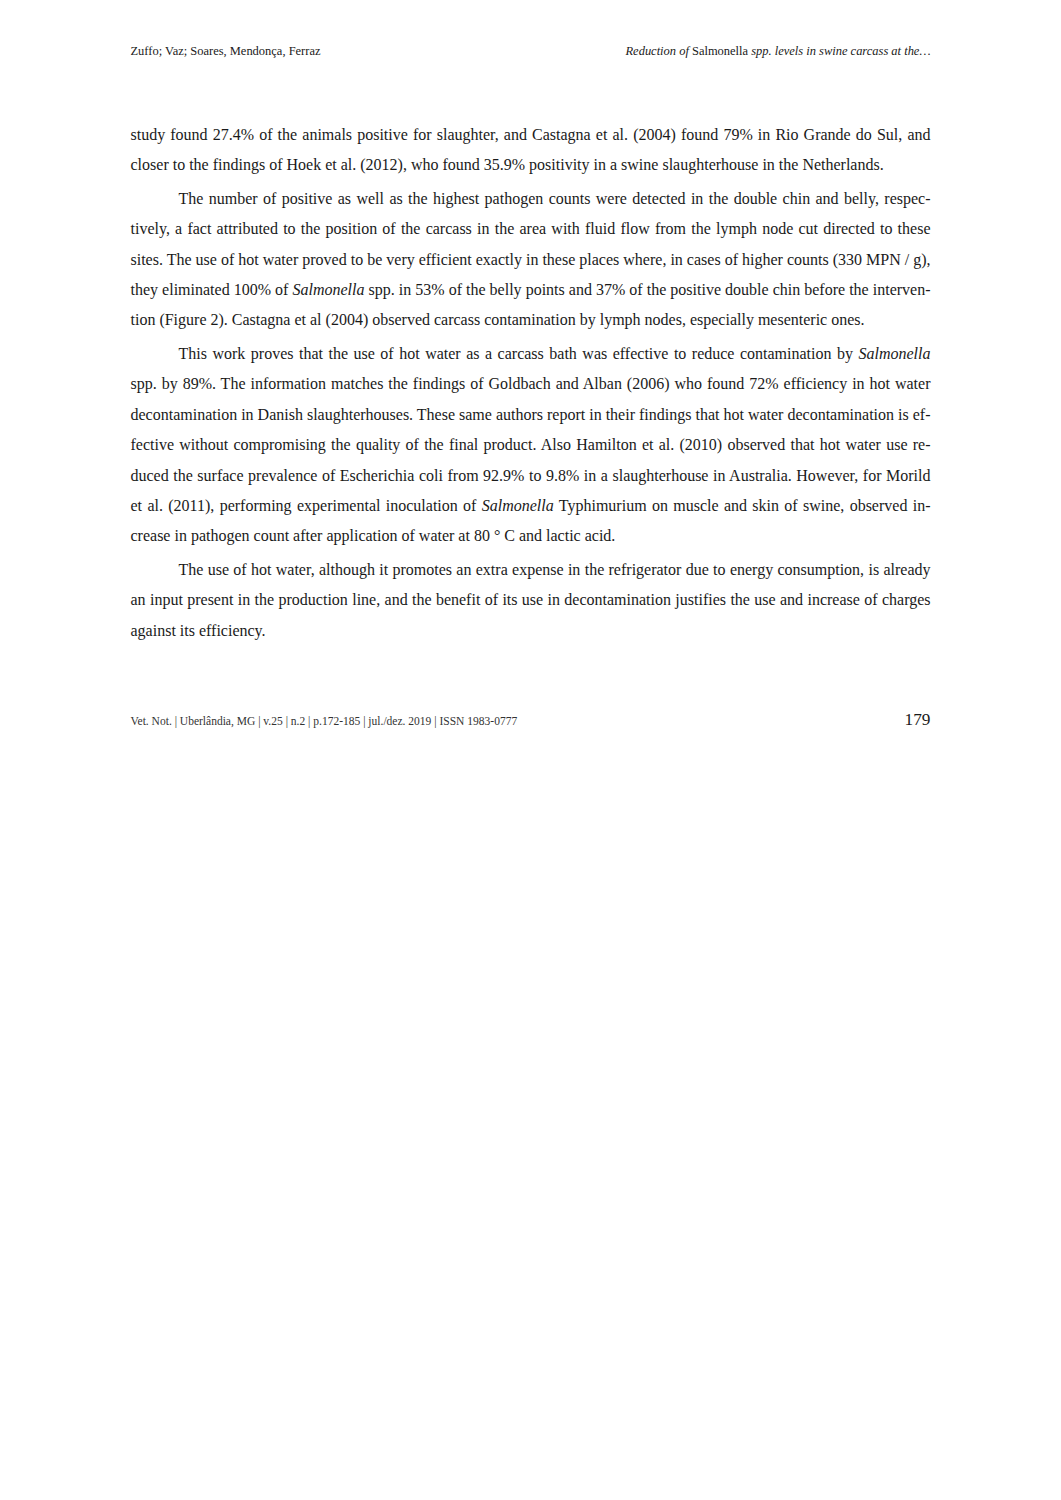Zuffo; Vaz; Soares, Mendonça, Ferraz Reduction of Salmonella spp. levels in swine carcass at the…
study found 27.4% of the animals positive for slaughter, and Castagna et al. (2004) found 79% in Rio Grande do Sul, and closer to the findings of Hoek et al. (2012), who found 35.9% positivity in a swine slaughterhouse in the Netherlands.
The number of positive as well as the highest pathogen counts were detected in the double chin and belly, respectively, a fact attributed to the position of the carcass in the area with fluid flow from the lymph node cut directed to these sites. The use of hot water proved to be very efficient exactly in these places where, in cases of higher counts (330 MPN / g), they eliminated 100% of Salmonella spp. in 53% of the belly points and 37% of the positive double chin before the intervention (Figure 2). Castagna et al (2004) observed carcass contamination by lymph nodes, especially mesenteric ones.
This work proves that the use of hot water as a carcass bath was effective to reduce contamination by Salmonella spp. by 89%. The information matches the findings of Goldbach and Alban (2006) who found 72% efficiency in hot water decontamination in Danish slaughterhouses. These same authors report in their findings that hot water decontamination is effective without compromising the quality of the final product. Also Hamilton et al. (2010) observed that hot water use reduced the surface prevalence of Escherichia coli from 92.9% to 9.8% in a slaughterhouse in Australia. However, for Morild et al. (2011), performing experimental inoculation of Salmonella Typhimurium on muscle and skin of swine, observed increase in pathogen count after application of water at 80 ° C and lactic acid.
The use of hot water, although it promotes an extra expense in the refrigerator due to energy consumption, is already an input present in the production line, and the benefit of its use in decontamination justifies the use and increase of charges against its efficiency.
Vet. Not. | Uberlândia, MG | v.25 | n.2 | p.172-185 | jul./dez. 2019 | ISSN 1983-0777 179